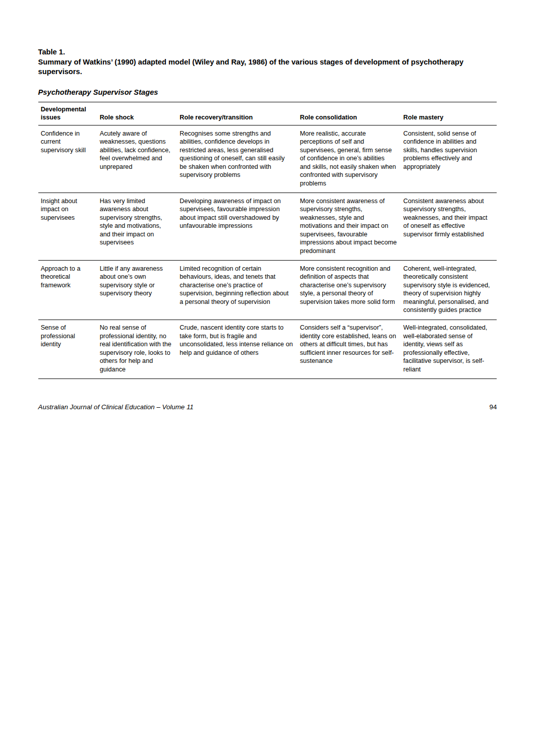Table 1. Summary of Watkins’ (1990) adapted model (Wiley and Ray, 1986) of the various stages of development of psychotherapy supervisors.
Psychotherapy Supervisor Stages
| Developmental issues | Role shock | Role recovery/transition | Role consolidation | Role mastery |
| --- | --- | --- | --- | --- |
| Confidence in current supervisory skill | Acutely aware of weaknesses, questions abilities, lack confidence, feel overwhelmed and unprepared | Recognises some strengths and abilities, confidence develops in restricted areas, less generalised questioning of oneself, can still easily be shaken when confronted with supervisory problems | More realistic, accurate perceptions of self and supervisees, general, firm sense of confidence in one’s abilities and skills, not easily shaken when confronted with supervisory problems | Consistent, solid sense of confidence in abilities and skills, handles supervision problems effectively and appropriately |
| Insight about impact on supervisees | Has very limited awareness about supervisory strengths, style and motivations, and their impact on supervisees | Developing awareness of impact on supervisees, favourable impression about impact still overshadowed by unfavourable impressions | More consistent awareness of supervisory strengths, weaknesses, style and motivations and their impact on supervisees, favourable impressions about impact become predominant | Consistent awareness about supervisory strengths, weaknesses, and their impact of oneself as effective supervisor firmly established |
| Approach to a theoretical framework | Little if any awareness about one’s own supervisory style or supervisory theory | Limited recognition of certain behaviours, ideas, and tenets that characterise one’s practice of supervision, beginning reflection about a personal theory of supervision | More consistent recognition and definition of aspects that characterise one’s supervisory style, a personal theory of supervision takes more solid form | Coherent, well-integrated, theoretically consistent supervisory style is evidenced, theory of supervision highly meaningful, personalised, and consistently guides practice |
| Sense of professional identity | No real sense of professional identity, no real identification with the supervisory role, looks to others for help and guidance | Crude, nascent identity core starts to take form, but is fragile and unconsolidated, less intense reliance on help and guidance of others | Considers self a “supervisor”, identity core established, leans on others at difficult times, but has sufficient inner resources for self-sustenance | Well-integrated, consolidated, well-elaborated sense of identity, views self as professionally effective, facilitative supervisor, is self-reliant |
Australian Journal of Clinical Education – Volume 11 94